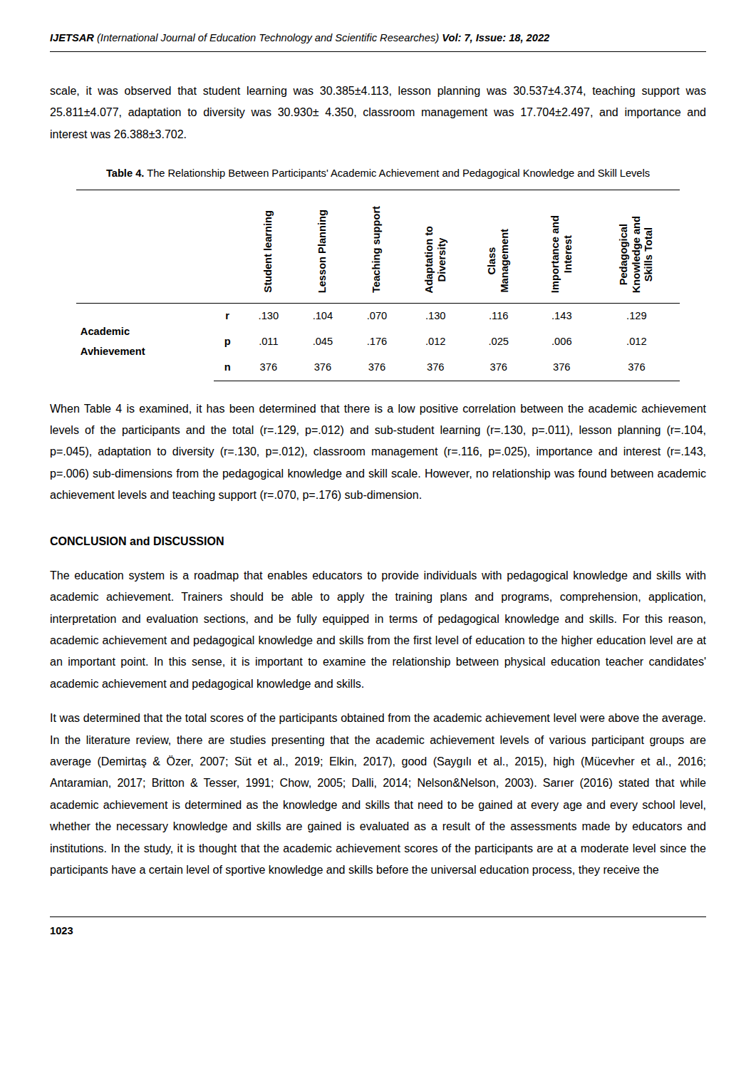IJETSAR (International Journal of Education Technology and Scientific Researches) Vol: 7, Issue: 18, 2022
scale, it was observed that student learning was 30.385±4.113, lesson planning was 30.537±4.374, teaching support was 25.811±4.077, adaptation to diversity was 30.930± 4.350, classroom management was 17.704±2.497, and importance and interest was 26.388±3.702.
Table 4. The Relationship Between Participants' Academic Achievement and Pedagogical Knowledge and Skill Levels
| | Student learning | Lesson Planning | Teaching support | Adaptation to Diversity | Class Management | Importance and Interest | Pedagogical Knowledge and Skills Total |
| --- | --- | --- | --- | --- | --- | --- | --- |
| Academic Avhievement | r | .130 | .104 | .070 | .130 | .116 | .143 | .129 |
| p | .011 | .045 | .176 | .012 | .025 | .006 | .012 |
| n | 376 | 376 | 376 | 376 | 376 | 376 | 376 |
When Table 4 is examined, it has been determined that there is a low positive correlation between the academic achievement levels of the participants and the total (r=.129, p=.012) and sub-student learning (r=.130, p=.011), lesson planning (r=.104, p=.045), adaptation to diversity (r=.130, p=.012), classroom management (r=.116, p=.025), importance and interest (r=.143, p=.006) sub-dimensions from the pedagogical knowledge and skill scale. However, no relationship was found between academic achievement levels and teaching support (r=.070, p=.176) sub-dimension.
CONCLUSION and DISCUSSION
The education system is a roadmap that enables educators to provide individuals with pedagogical knowledge and skills with academic achievement. Trainers should be able to apply the training plans and programs, comprehension, application, interpretation and evaluation sections, and be fully equipped in terms of pedagogical knowledge and skills. For this reason, academic achievement and pedagogical knowledge and skills from the first level of education to the higher education level are at an important point. In this sense, it is important to examine the relationship between physical education teacher candidates' academic achievement and pedagogical knowledge and skills.
It was determined that the total scores of the participants obtained from the academic achievement level were above the average. In the literature review, there are studies presenting that the academic achievement levels of various participant groups are average (Demirtaş & Özer, 2007; Süt et al., 2019; Elkin, 2017), good (Saygılı et al., 2015), high (Mücevher et al., 2016; Antaramian, 2017; Britton & Tesser, 1991; Chow, 2005; Dalli, 2014; Nelson&Nelson, 2003). Sarıer (2016) stated that while academic achievement is determined as the knowledge and skills that need to be gained at every age and every school level, whether the necessary knowledge and skills are gained is evaluated as a result of the assessments made by educators and institutions. In the study, it is thought that the academic achievement scores of the participants are at a moderate level since the participants have a certain level of sportive knowledge and skills before the universal education process, they receive the
1023